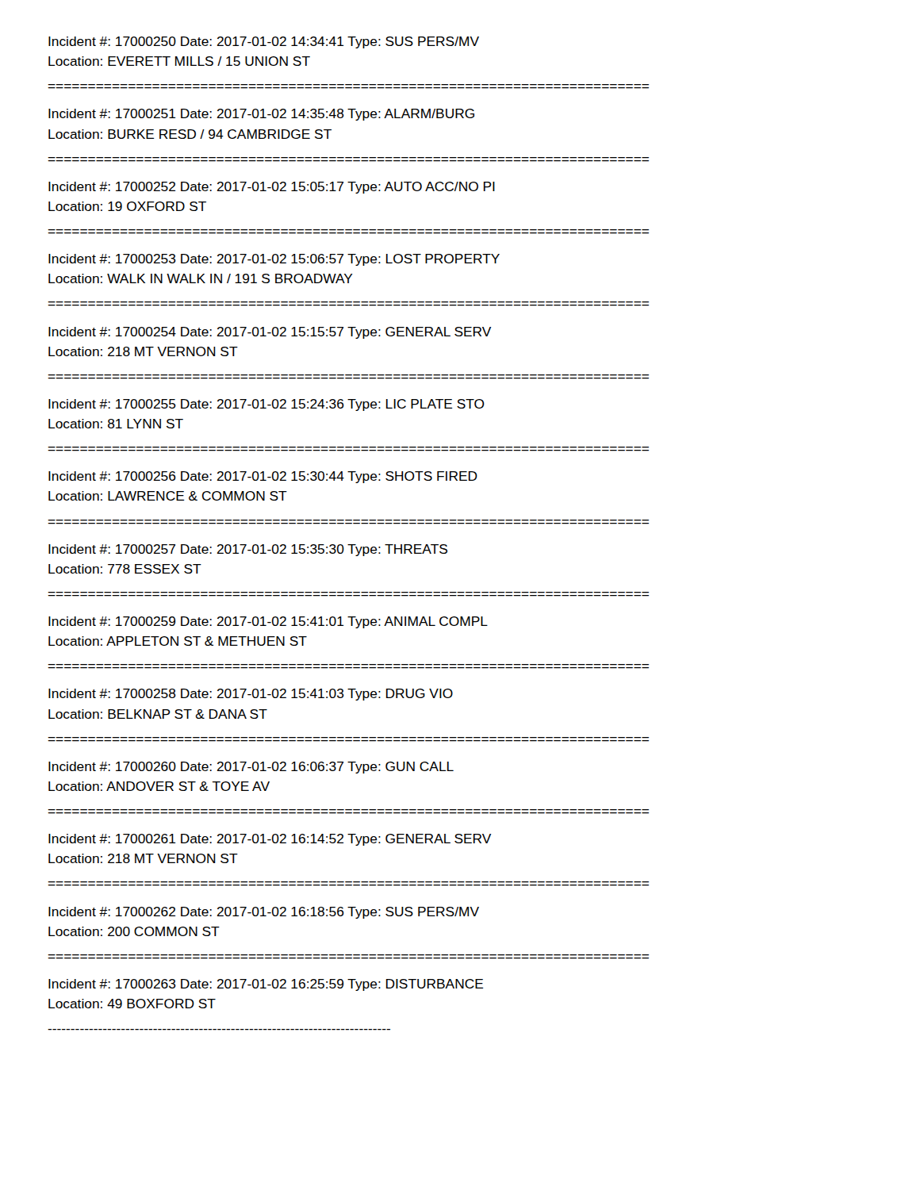Incident #: 17000250 Date: 2017-01-02 14:34:41 Type: SUS PERS/MV
Location: EVERETT MILLS / 15 UNION ST
===========================================================================
Incident #: 17000251 Date: 2017-01-02 14:35:48 Type: ALARM/BURG
Location: BURKE RESD / 94 CAMBRIDGE ST
===========================================================================
Incident #: 17000252 Date: 2017-01-02 15:05:17 Type: AUTO ACC/NO PI
Location: 19 OXFORD ST
===========================================================================
Incident #: 17000253 Date: 2017-01-02 15:06:57 Type: LOST PROPERTY
Location: WALK IN WALK IN / 191 S BROADWAY
===========================================================================
Incident #: 17000254 Date: 2017-01-02 15:15:57 Type: GENERAL SERV
Location: 218 MT VERNON ST
===========================================================================
Incident #: 17000255 Date: 2017-01-02 15:24:36 Type: LIC PLATE STO
Location: 81 LYNN ST
===========================================================================
Incident #: 17000256 Date: 2017-01-02 15:30:44 Type: SHOTS FIRED
Location: LAWRENCE & COMMON ST
===========================================================================
Incident #: 17000257 Date: 2017-01-02 15:35:30 Type: THREATS
Location: 778 ESSEX ST
===========================================================================
Incident #: 17000259 Date: 2017-01-02 15:41:01 Type: ANIMAL COMPL
Location: APPLETON ST & METHUEN ST
===========================================================================
Incident #: 17000258 Date: 2017-01-02 15:41:03 Type: DRUG VIO
Location: BELKNAP ST & DANA ST
===========================================================================
Incident #: 17000260 Date: 2017-01-02 16:06:37 Type: GUN CALL
Location: ANDOVER ST & TOYE AV
===========================================================================
Incident #: 17000261 Date: 2017-01-02 16:14:52 Type: GENERAL SERV
Location: 218 MT VERNON ST
===========================================================================
Incident #: 17000262 Date: 2017-01-02 16:18:56 Type: SUS PERS/MV
Location: 200 COMMON ST
===========================================================================
Incident #: 17000263 Date: 2017-01-02 16:25:59 Type: DISTURBANCE
Location: 49 BOXFORD ST
---------------------------------------------------------------------------